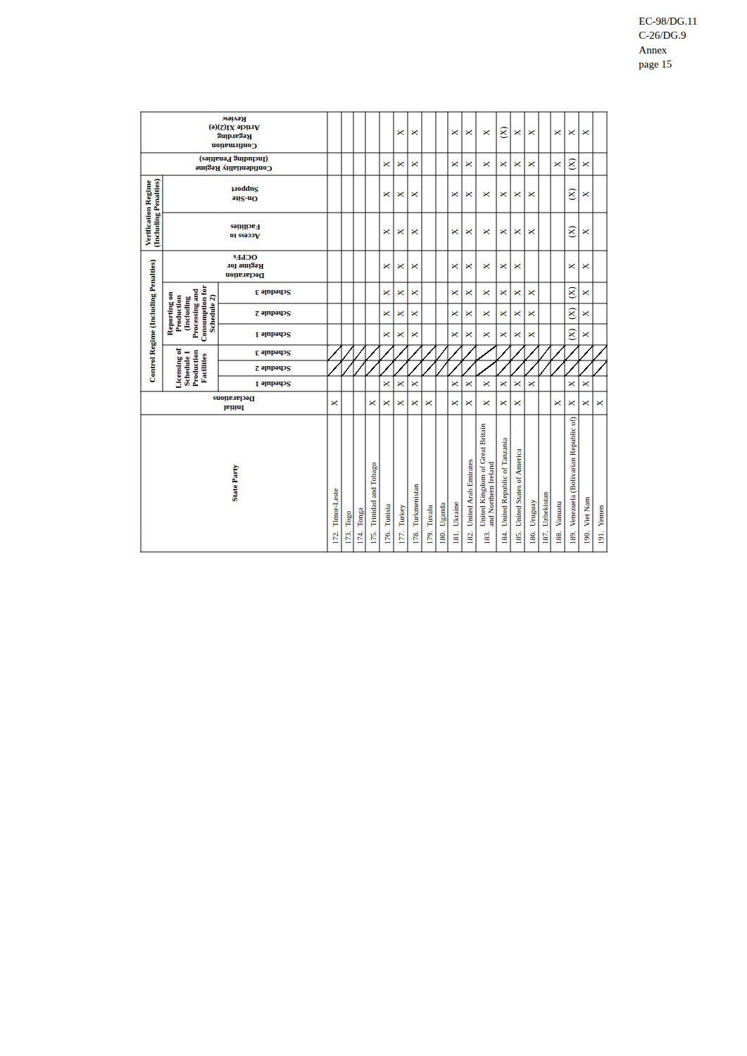EC-98/DG.11
C-26/DG.9
Annex
page 15
| State Party | Initial Declarations | Control Regime (Including Penalties) | Verification Regime (Including Penalties) | Confidentiality Regime (Including Penalties) | Confirmation Regarding Article XI(2)(e) Review |
| --- | --- | --- | --- | --- | --- |
| Licensing of Schedule 1 Production Facilities | Reporting on Production (Including Processing and Consumption for Schedule 2) | Declaration Regime for OCPFs | Access to Facilities | On-Site Support |
| Schedule 1 | Schedule 2 | Schedule 3 | Schedule 1 | Schedule 2 | Schedule 3 |
| 172. | Timor-Leste | X | | | | | | | | | | | |
| 173. | Togo | | | | | | | | | | | | |
| 174. | Tonga | | | | | | | | | | | | |
| 175. | Trinidad and Tobago | X | | | | | | | | | | | |
| 176. | Tunisia | X | X | | | X | X | X | X | X | X | X | |
| 177. | Turkey | X | X | | | X | X | X | X | X | X | X | X |
| 178. | Turkmenistan | X | X | | | X | X | X | X | X | X | X | X |
| 179. | Tuvalu | X | | | | | | | | | | | |
| 180. | Uganda | | | | | | | | | | | | |
| 181. | Ukraine | X | X | | | X | X | X | X | X | X | X | X |
| 182. | United Arab Emirates | X | X | | | X | X | X | X | X | X | X | X |
| 183. | United Kingdom of Great Britain and Northern Ireland | X | X | | | X | X | X | X | X | X | X | X |
| 184. | United Republic of Tanzania | X | X | | | X | X | X | X | X | X | X | (X) |
| 185. | United States of America | X | X | | | X | X | X | X | X | X | X | X |
| 186. | Uruguay | | X | | | X | X | X | | X | X | X | X |
| 187. | Uzbekistan | | | | | | | | | | | | |
| 188. | Vanuatu | X | | | | | | | | | | X | X |
| 189. | Venezuela (Bolivarian Republic of) | X | X | | | (X) | (X) | (X) | X | (X) | (X) | (X) | X |
| 190. | Viet Nam | X | X | | | X | X | X | X | X | X | X | X |
| 191. | Yemen | X | | | | | | | | | | | |